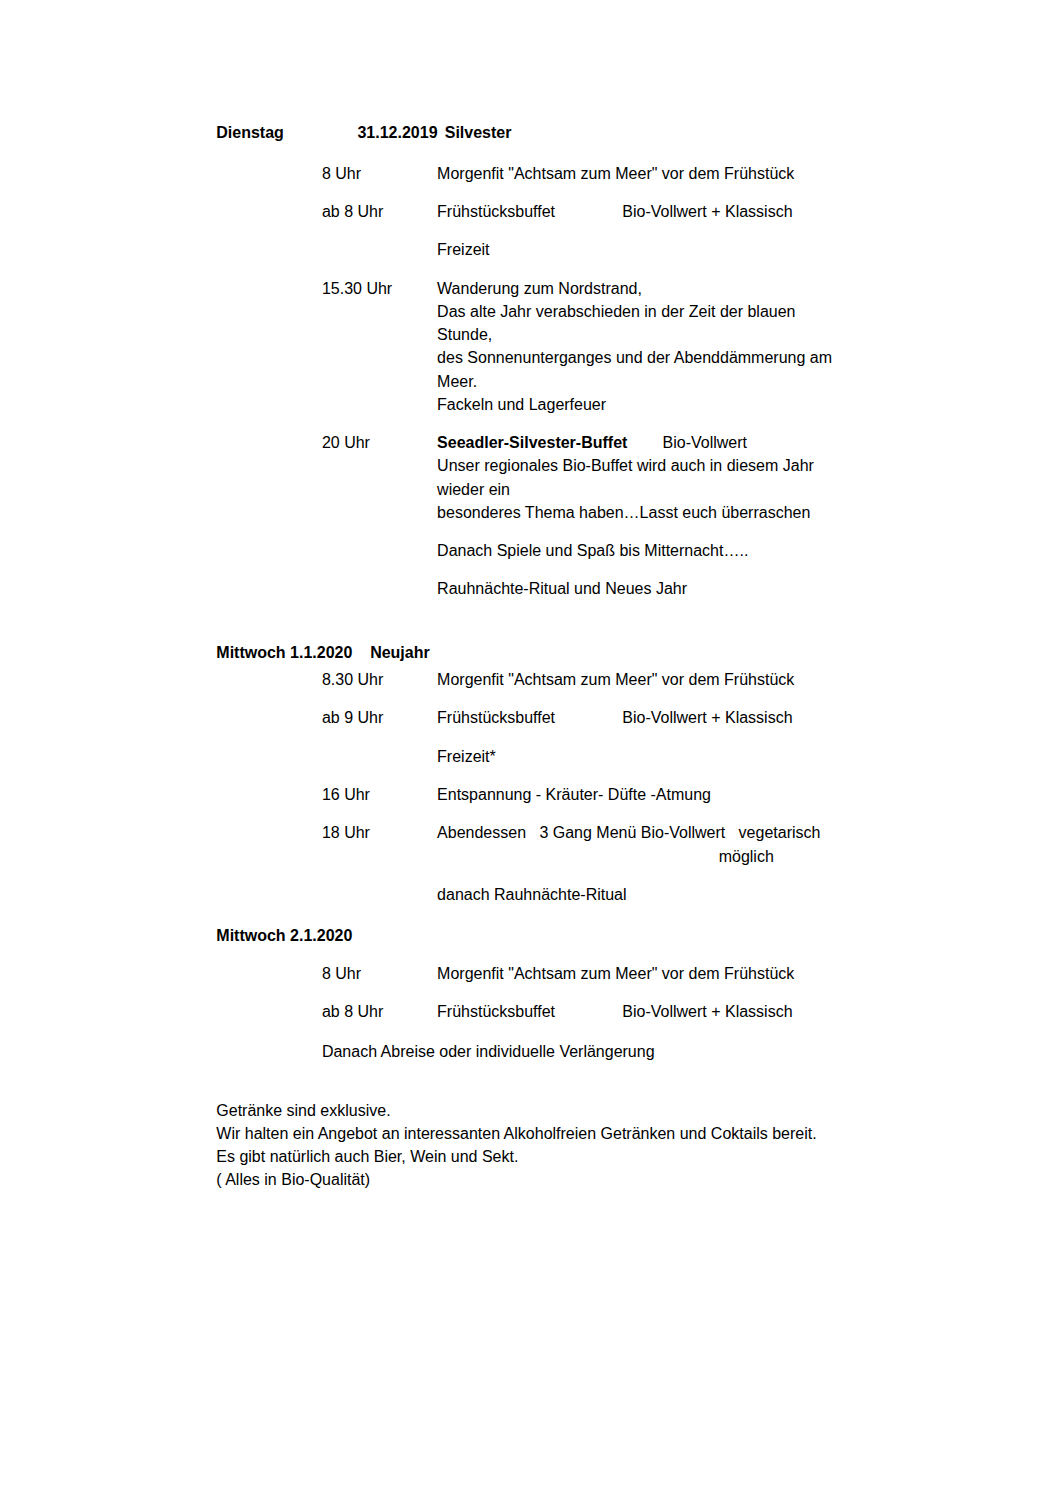Dienstag31.12.2019 Silvester
| 8 Uhr | Morgenfit "Achtsam zum Meer" vor dem Frühstück |
| ab 8 Uhr | Frühstücksbuffet Bio-Vollwert + Klassisch |
| | Freizeit |
| 15.30 Uhr | Wanderung zum Nordstrand, Das alte Jahr verabschieden in der Zeit der blauen Stunde, des Sonnenunterganges und der Abenddämmerung am Meer. Fackeln und Lagerfeuer |
| 20 Uhr | Seeadler-Silvester-Buffet Bio-Vollwert Unser regionales Bio-Buffet wird auch in diesem Jahr wieder ein besonderes Thema haben…Lasst euch überraschen |
| | Danach Spiele und Spaß bis Mitternacht….. |
| | Rauhnächte-Ritual und Neues Jahr |
Mittwoch 1.1.2020 Neujahr
| 8.30 Uhr | Morgenfit "Achtsam zum Meer" vor dem Frühstück |
| ab 9 Uhr | Frühstücksbuffet Bio-Vollwert + Klassisch |
| | Freizeit* |
| 16 Uhr | Entspannung - Kräuter- Düfte -Atmung |
| 18 Uhr | Abendessen 3 Gang Menü Bio-Vollwert vegetarisch möglich |
| | danach Rauhnächte-Ritual |
Mittwoch 2.1.2020
| 8 Uhr | Morgenfit "Achtsam zum Meer" vor dem Frühstück |
| ab 8 Uhr | Frühstücksbuffet Bio-Vollwert + Klassisch |
Danach Abreise oder individuelle Verlängerung
Getränke sind exklusive.
Wir halten ein Angebot an interessanten Alkoholfreien Getränken und Coktails bereit.
Es gibt natürlich auch Bier, Wein und Sekt.
( Alles in Bio-Qualität)